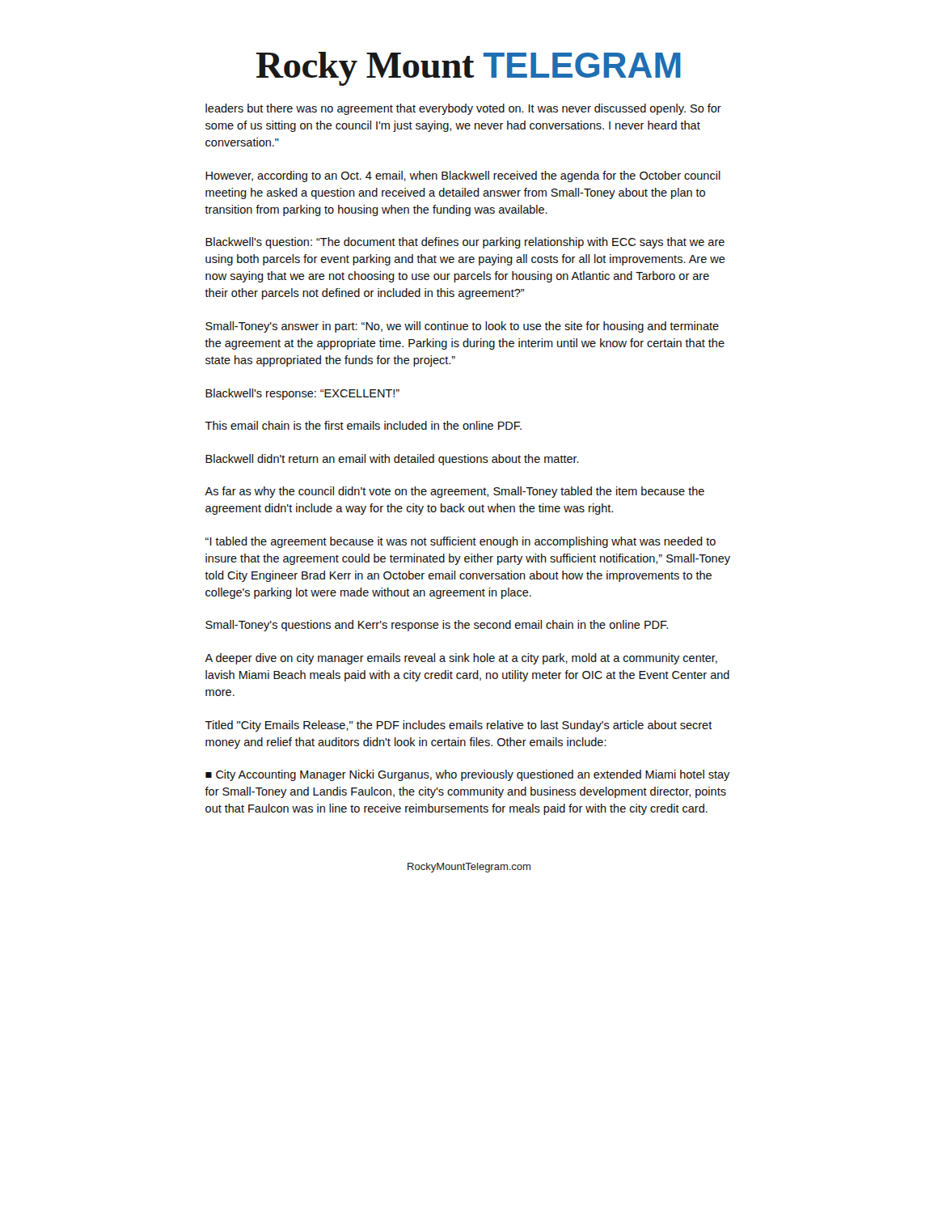Rocky Mount TELEGRAM
leaders but there was no agreement that everybody voted on. It was never discussed openly. So for some of us sitting on the council I'm just saying, we never had conversations. I never heard that conversation."
However, according to an Oct. 4 email, when Blackwell received the agenda for the October council meeting he asked a question and received a detailed answer from Small-Toney about the plan to transition from parking to housing when the funding was available.
Blackwell's question: “The document that defines our parking relationship with ECC says that we are using both parcels for event parking and that we are paying all costs for all lot improvements. Are we now saying that we are not choosing to use our parcels for housing on Atlantic and Tarboro or are their other parcels not defined or included in this agreement?”
Small-Toney's answer in part: “No, we will continue to look to use the site for housing and terminate the agreement at the appropriate time. Parking is during the interim until we know for certain that the state has appropriated the funds for the project.”
Blackwell's response: “EXCELLENT!”
This email chain is the first emails included in the online PDF.
Blackwell didn't return an email with detailed questions about the matter.
As far as why the council didn't vote on the agreement, Small-Toney tabled the item because the agreement didn't include a way for the city to back out when the time was right.
“I tabled the agreement because it was not sufficient enough in accomplishing what was needed to insure that the agreement could be terminated by either party with sufficient notification,” Small-Toney told City Engineer Brad Kerr in an October email conversation about how the improvements to the college's parking lot were made without an agreement in place.
Small-Toney's questions and Kerr's response is the second email chain in the online PDF.
A deeper dive on city manager emails reveal a sink hole at a city park, mold at a community center, lavish Miami Beach meals paid with a city credit card, no utility meter for OIC at the Event Center and more.
Titled "City Emails Release," the PDF includes emails relative to last Sunday's article about secret money and relief that auditors didn't look in certain files. Other emails include:
■ City Accounting Manager Nicki Gurganus, who previously questioned an extended Miami hotel stay for Small-Toney and Landis Faulcon, the city's community and business development director, points out that Faulcon was in line to receive reimbursements for meals paid for with the city credit card.
RockyMountTelegram.com